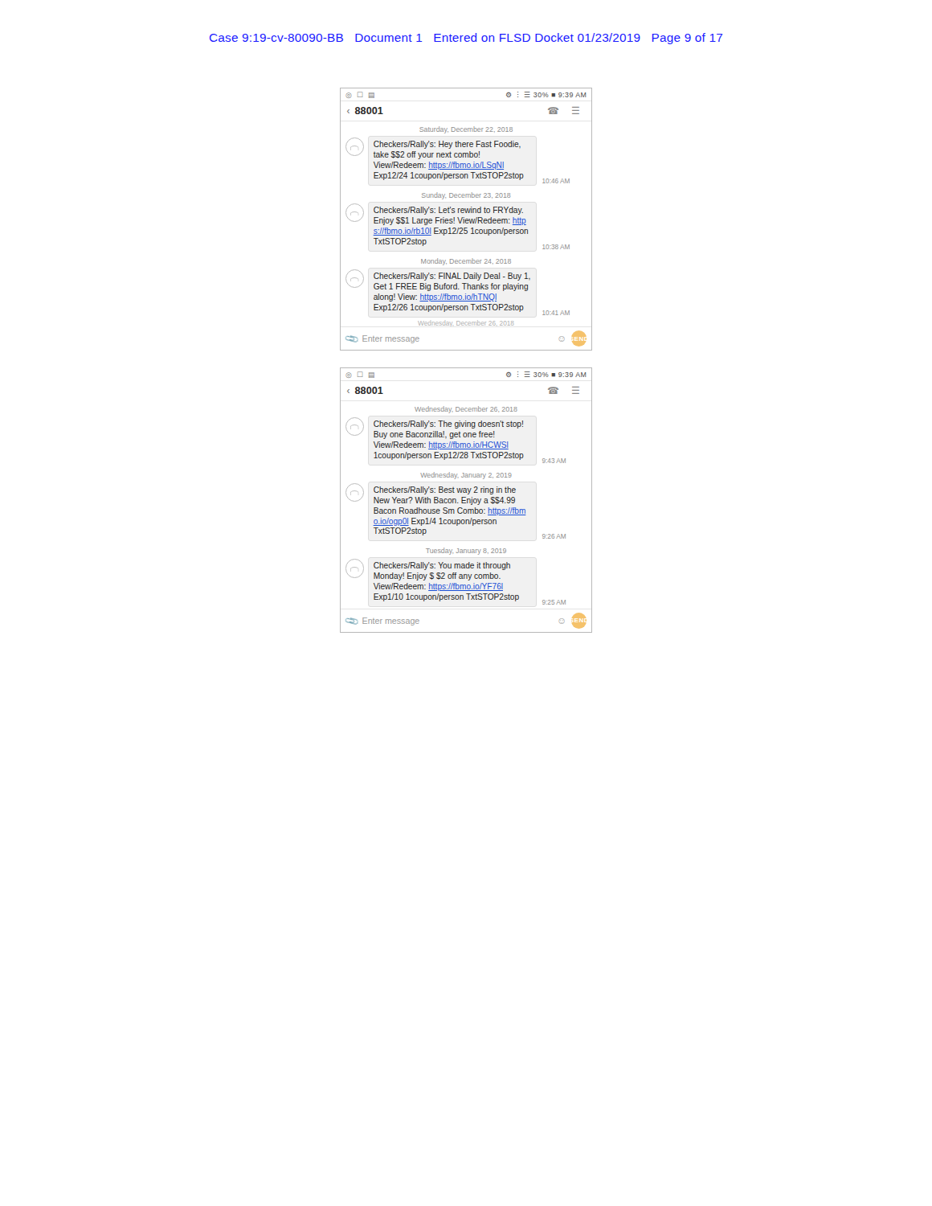Case 9:19-cv-80090-BB Document 1 Entered on FLSD Docket 01/23/2019 Page 9 of 17
◎ ☐ ▤ ⚙ ⋮ ☰ 30% ■ 9:39 AM
‹ 88001 ☎ ☰
Saturday, December 22, 2018
Checkers/Rally's: Hey there Fast Foodie, take $$2 off your next combo! View/Redeem: https://fbmo.io/LSqNl Exp12/24 1coupon/person TxtSTOP2stop
10:46 AM
Sunday, December 23, 2018
Checkers/Rally's: Let's rewind to FRYday. Enjoy $$1 Large Fries! View/Redeem: https://fbmo.io/rb10l Exp12/25 1coupon/person TxtSTOP2stop
10:38 AM
Monday, December 24, 2018
Checkers/Rally's: FINAL Daily Deal - Buy 1, Get 1 FREE Big Buford. Thanks for playing along! View: https://fbmo.io/hTNQl Exp12/26 1coupon/person TxtSTOP2stop
10:41 AM
Wednesday, December 26, 2018
📎 Enter message ☺ SEND
◎ ☐ ▤ ⚙ ⋮ ☰ 30% ■ 9:39 AM
‹ 88001 ☎ ☰
Wednesday, December 26, 2018
Checkers/Rally's: The giving doesn't stop! Buy one Baconzilla!, get one free! View/Redeem: https://fbmo.io/HCWSl 1coupon/person Exp12/28 TxtSTOP2stop
9:43 AM
Wednesday, January 2, 2019
Checkers/Rally's: Best way 2 ring in the New Year? With Bacon. Enjoy a $$4.99 Bacon Roadhouse Sm Combo: https://fbmo.io/ogp0l Exp1/4 1coupon/person TxtSTOP2stop
9:26 AM
Tuesday, January 8, 2019
Checkers/Rally's: You made it through Monday! Enjoy $ $2 off any combo. View/Redeem: https://fbmo.io/YF76l Exp1/10 1coupon/person TxtSTOP2stop
9:25 AM
📎 Enter message ☺ SEND